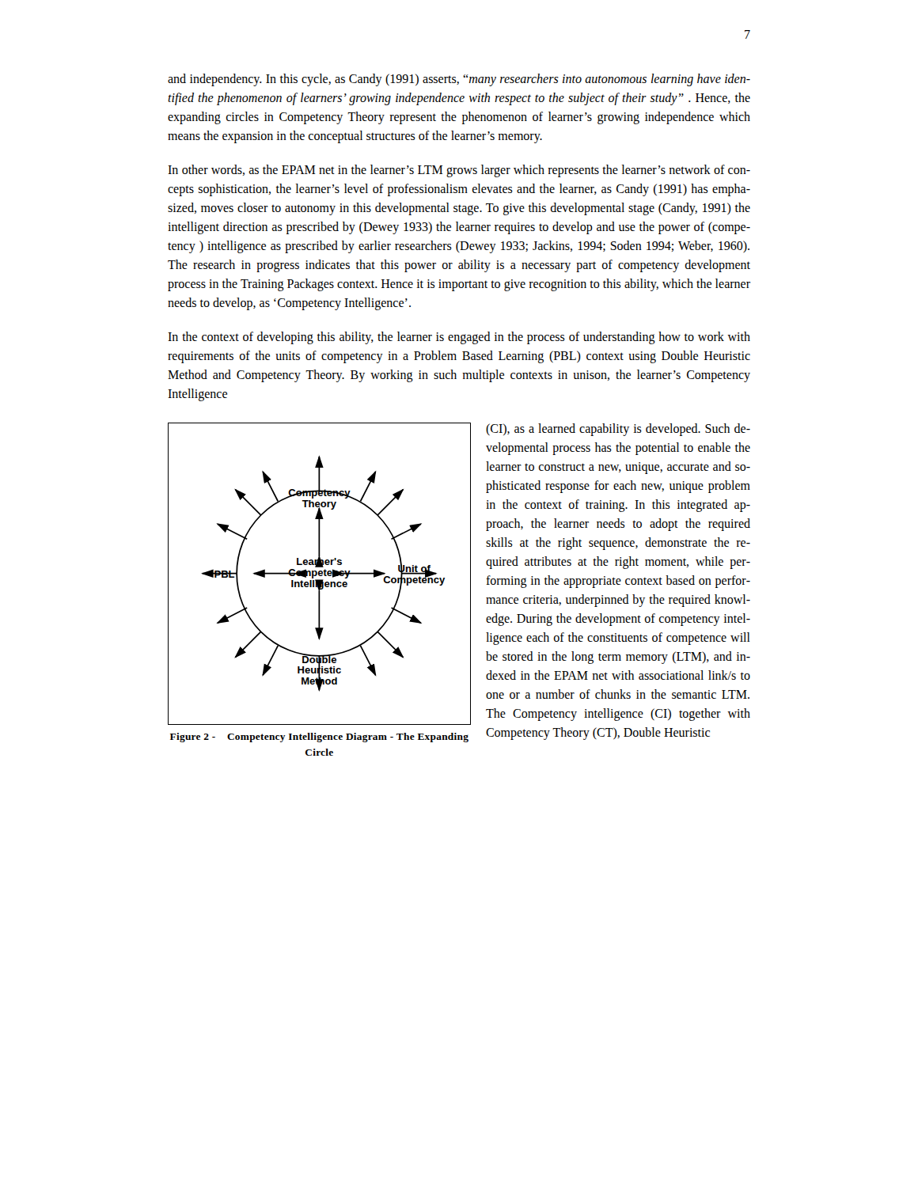7
and independency. In this cycle, as Candy (1991) asserts, “many researchers into autonomous learning have identified the phenomenon of learners’ growing independence with respect to the subject of their study” . Hence, the expanding circles in Competency Theory represent the phenomenon of learner’s growing independence which means the expansion in the conceptual structures of the learner’s memory.
In other words, as the EPAM net in the learner’s LTM grows larger which represents the learner’s network of concepts sophistication, the learner’s level of professionalism elevates and the learner, as Candy (1991) has emphasized, moves closer to autonomy in this developmental stage. To give this developmental stage (Candy, 1991) the intelligent direction as prescribed by (Dewey 1933) the learner requires to develop and use the power of (competency ) intelligence as prescribed by earlier researchers (Dewey 1933; Jackins, 1994; Soden 1994; Weber, 1960). The research in progress indicates that this power or ability is a necessary part of competency development process in the Training Packages context. Hence it is important to give recognition to this ability, which the learner needs to develop, as ‘Competency Intelligence’.
In the context of developing this ability, the learner is engaged in the process of understanding how to work with requirements of the units of competency in a Problem Based Learning (PBL) context using Double Heuristic Method and Competency Theory. By working in such multiple contexts in unison, the learner’s Competency Intelligence
Competency Theory Double Heuristic Method Learner's Competency Intelligence PBL Unit of Competency
Figure 2 - Competency Intelligence Diagram - The Expanding Circle
(CI), as a learned capability is developed. Such developmental process has the potential to enable the learner to construct a new, unique, accurate and sophisticated response for each new, unique problem in the context of training. In this integrated approach, the learner needs to adopt the required skills at the right sequence, demonstrate the required attributes at the right moment, while performing in the appropriate context based on performance criteria, underpinned by the required knowledge. During the development of competency intelligence each of the constituents of competence will be stored in the long term memory (LTM), and indexed in the EPAM net with associational link/s to one or a number of chunks in the semantic LTM. The Competency intelligence (CI) together with Competency Theory (CT), Double Heuristic